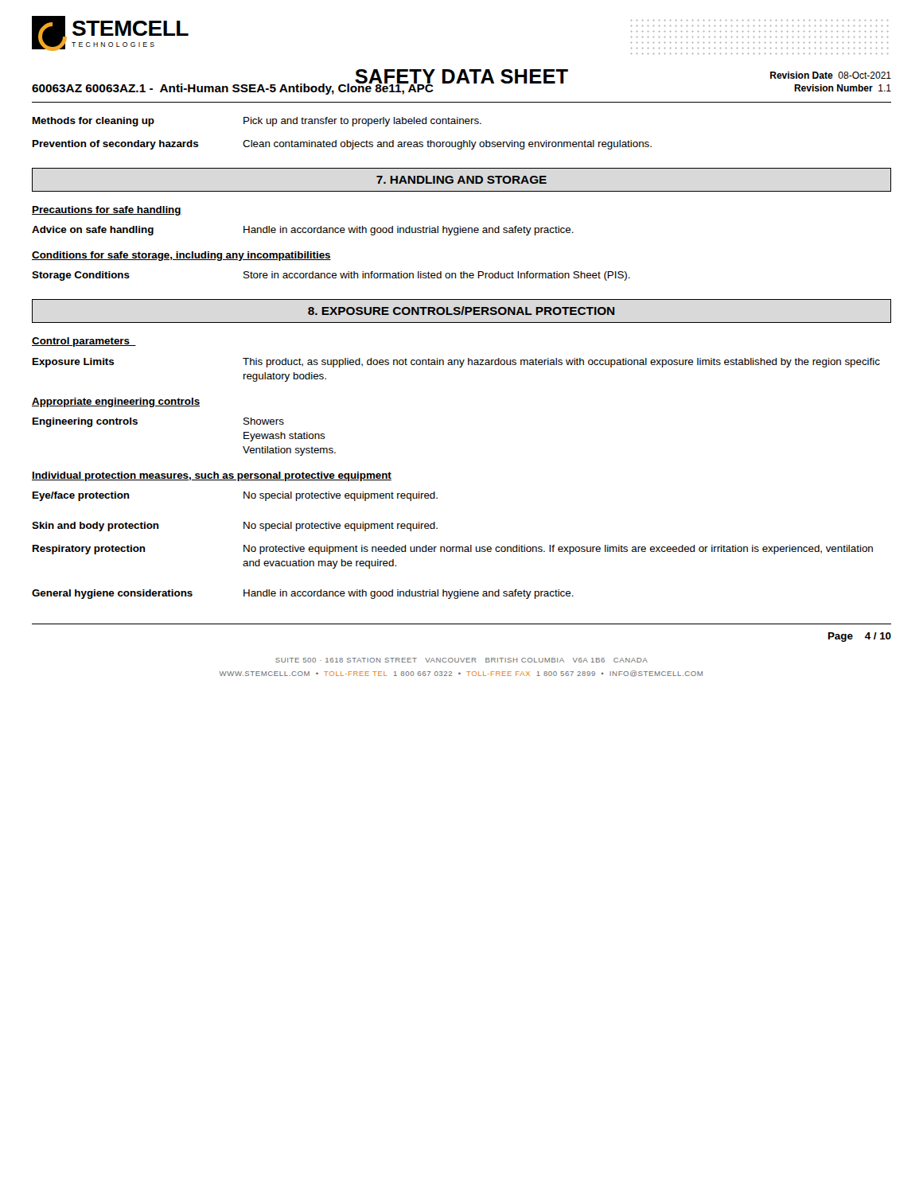STEMCELL
TECHNOLOGIES
SAFETY DATA SHEET
60063AZ 60063AZ.1 - Anti-Human SSEA-5 Antibody, Clone 8e11, APC
Revision Date 08-Oct-2021
Revision Number 1.1
Methods for cleaning up
Pick up and transfer to properly labeled containers.
Prevention of secondary hazards
Clean contaminated objects and areas thoroughly observing environmental regulations.
7. HANDLING AND STORAGE
Precautions for safe handling
Advice on safe handling
Handle in accordance with good industrial hygiene and safety practice.
Conditions for safe storage, including any incompatibilities
Storage Conditions
Store in accordance with information listed on the Product Information Sheet (PIS).
8. EXPOSURE CONTROLS/PERSONAL PROTECTION
Control parameters
Exposure Limits
This product, as supplied, does not contain any hazardous materials with occupational exposure limits established by the region specific regulatory bodies.
Appropriate engineering controls
Engineering controls
Showers
Eyewash stations
Ventilation systems.
Individual protection measures, such as personal protective equipment
Eye/face protection
No special protective equipment required.
Skin and body protection
No special protective equipment required.
Respiratory protection
No protective equipment is needed under normal use conditions. If exposure limits are exceeded or irritation is experienced, ventilation and evacuation may be required.
General hygiene considerations
Handle in accordance with good industrial hygiene and safety practice.
Page 4 / 10
SUITE 500 · 1618 STATION STREET VANCOUVER BRITISH COLUMBIA V6A 1B6 CANADA
WWW.STEMCELL.COM • TOLL-FREE TEL 1 800 667 0322 • TOLL-FREE FAX 1 800 567 2899 • INFO@STEMCELL.COM